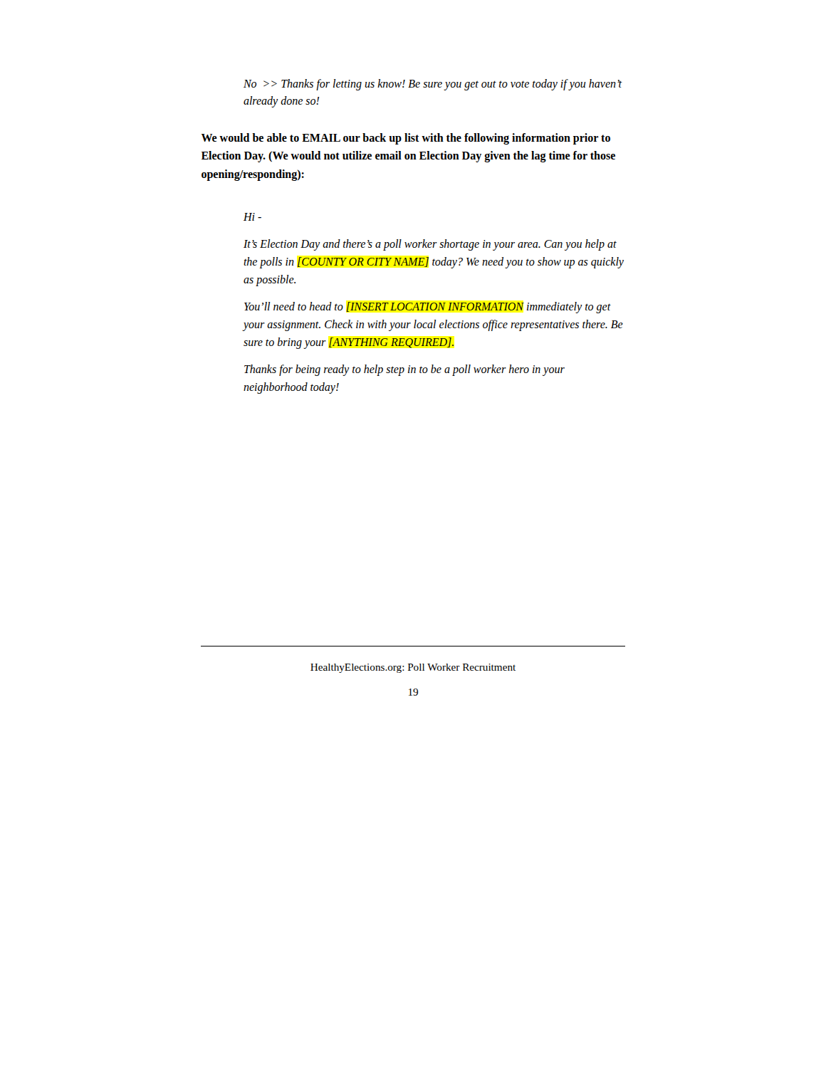No >> Thanks for letting us know! Be sure you get out to vote today if you haven’t already done so!
We would be able to EMAIL our back up list with the following information prior to Election Day. (We would not utilize email on Election Day given the lag time for those opening/responding):
Hi -
It’s Election Day and there’s a poll worker shortage in your area. Can you help at the polls in [COUNTY OR CITY NAME] today? We need you to show up as quickly as possible.
You’ll need to head to [INSERT LOCATION INFORMATION immediately to get your assignment. Check in with your local elections office representatives there. Be sure to bring your [ANYTHING REQUIRED].
Thanks for being ready to help step in to be a poll worker hero in your neighborhood today!
HealthyElections.org: Poll Worker Recruitment
19